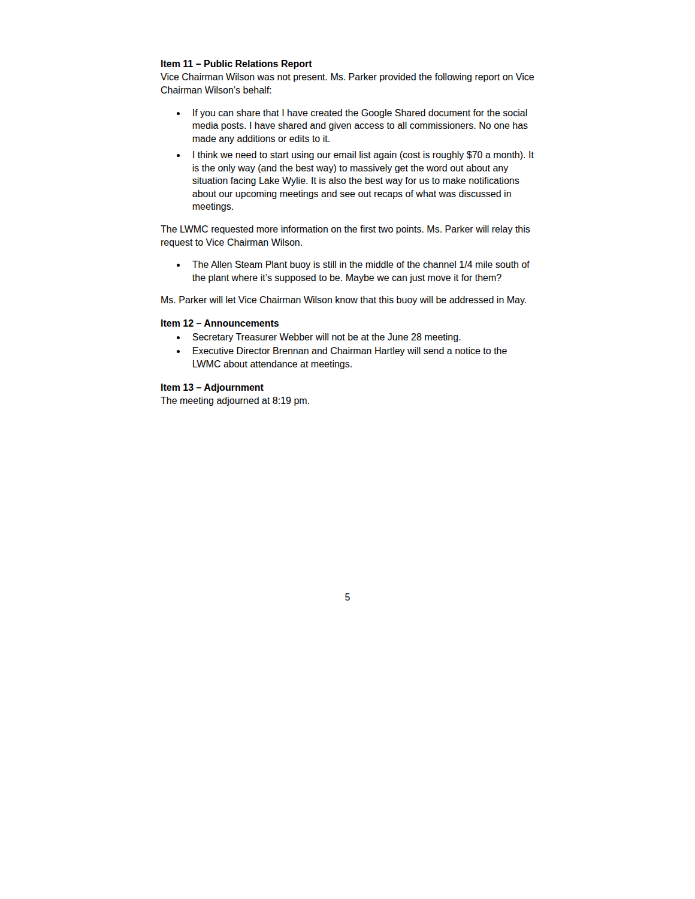Item 11 – Public Relations Report
Vice Chairman Wilson was not present. Ms. Parker provided the following report on Vice Chairman Wilson’s behalf:
If you can share that I have created the Google Shared document for the social media posts. I have shared and given access to all commissioners. No one has made any additions or edits to it.
I think we need to start using our email list again (cost is roughly $70 a month). It is the only way (and the best way) to massively get the word out about any situation facing Lake Wylie. It is also the best way for us to make notifications about our upcoming meetings and see out recaps of what was discussed in meetings.
The LWMC requested more information on the first two points. Ms. Parker will relay this request to Vice Chairman Wilson.
The Allen Steam Plant buoy is still in the middle of the channel 1/4 mile south of the plant where it’s supposed to be. Maybe we can just move it for them?
Ms. Parker will let Vice Chairman Wilson know that this buoy will be addressed in May.
Item 12 – Announcements
Secretary Treasurer Webber will not be at the June 28 meeting.
Executive Director Brennan and Chairman Hartley will send a notice to the LWMC about attendance at meetings.
Item 13 – Adjournment
The meeting adjourned at 8:19 pm.
5